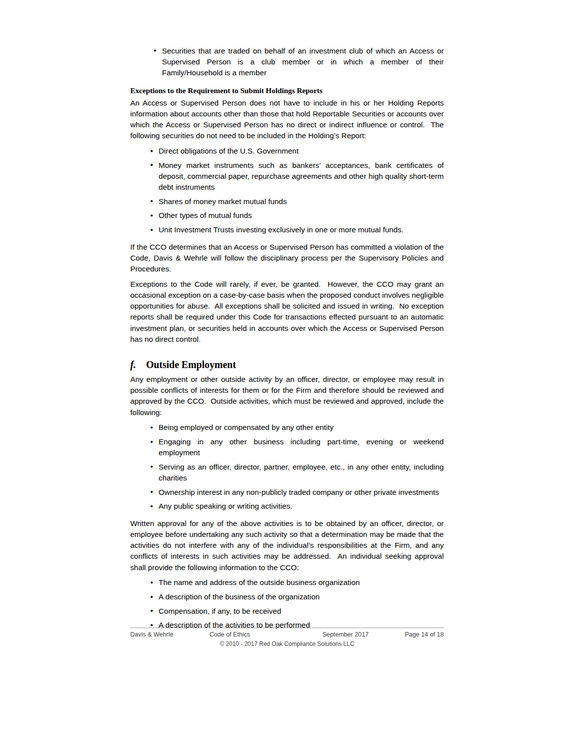Securities that are traded on behalf of an investment club of which an Access or Supervised Person is a club member or in which a member of their Family/Household is a member
Exceptions to the Requirement to Submit Holdings Reports
An Access or Supervised Person does not have to include in his or her Holding Reports information about accounts other than those that hold Reportable Securities or accounts over which the Access or Supervised Person has no direct or indirect influence or control. The following securities do not need to be included in the Holding’s Report:
Direct obligations of the U.S. Government
Money market instruments such as bankers’ acceptances, bank certificates of deposit, commercial paper, repurchase agreements and other high quality short-term debt instruments
Shares of money market mutual funds
Other types of mutual funds
Unit Investment Trusts investing exclusively in one or more mutual funds.
If the CCO determines that an Access or Supervised Person has committed a violation of the Code, Davis & Wehrle will follow the disciplinary process per the Supervisory Policies and Procedures.
Exceptions to the Code will rarely, if ever, be granted. However, the CCO may grant an occasional exception on a case-by-case basis when the proposed conduct involves negligible opportunities for abuse. All exceptions shall be solicited and issued in writing. No exception reports shall be required under this Code for transactions effected pursuant to an automatic investment plan, or securities held in accounts over which the Access or Supervised Person has no direct control.
f. Outside Employment
Any employment or other outside activity by an officer, director, or employee may result in possible conflicts of interests for them or for the Firm and therefore should be reviewed and approved by the CCO. Outside activities, which must be reviewed and approved, include the following:
Being employed or compensated by any other entity
Engaging in any other business including part-time, evening or weekend employment
Serving as an officer, director, partner, employee, etc., in any other entity, including charities
Ownership interest in any non-publicly traded company or other private investments
Any public speaking or writing activities.
Written approval for any of the above activities is to be obtained by an officer, director, or employee before undertaking any such activity so that a determination may be made that the activities do not interfere with any of the individual’s responsibilities at the Firm, and any conflicts of interests in such activities may be addressed. An individual seeking approval shall provide the following information to the CCO:
The name and address of the outside business organization
A description of the business of the organization
Compensation, if any, to be received
A description of the activities to be performed
Davis & Wehrle Code of Ethics September 2017 Page 14 of 18
© 2010 - 2017 Red Oak Compliance Solutions LLC